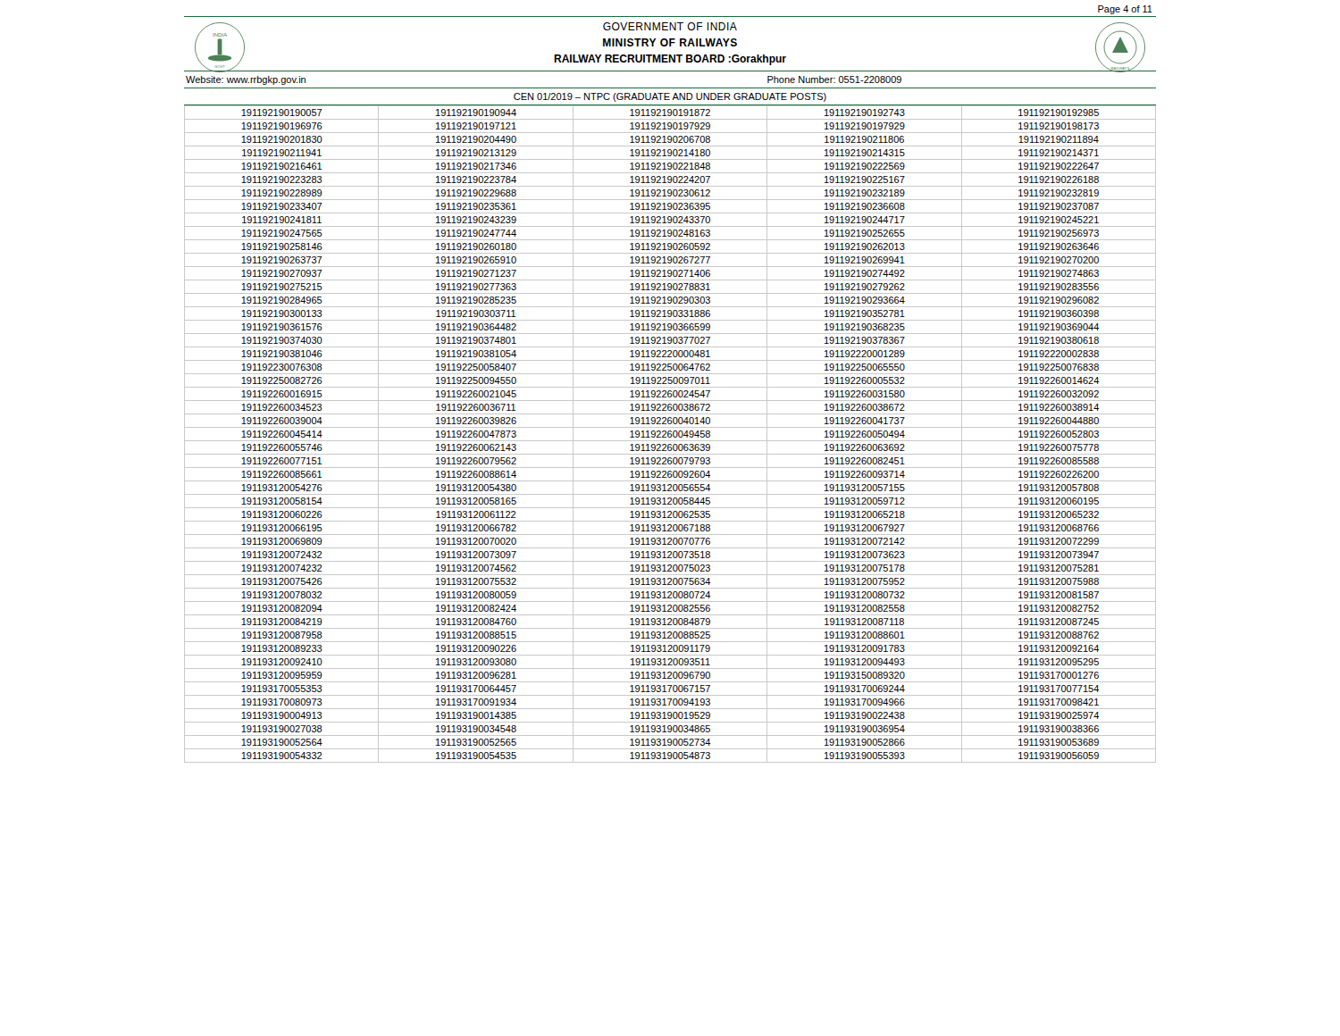Page 4 of 11
INDIA GOVT RAILWAYS
GOVERNMENT OF INDIA
MINISTRY OF RAILWAYS
RAILWAY RECRUITMENT BOARD :Gorakhpur
Website: www.rrbgkp.gov.in
Phone Number: 0551-2208009
CEN 01/2019 – NTPC (GRADUATE AND UNDER GRADUATE POSTS)
| 191192190190057 | 191192190190944 | 191192190191872 | 191192190192743 | 191192190192985 |
| 191192190196976 | 191192190197121 | 191192190197929 | 191192190197929 | 191192190198173 |
| 191192190201830 | 191192190204490 | 191192190206708 | 191192190211806 | 191192190211894 |
| 191192190211941 | 191192190213129 | 191192190214180 | 191192190214315 | 191192190214371 |
| 191192190216461 | 191192190217346 | 191192190221848 | 191192190222569 | 191192190222647 |
| 191192190223283 | 191192190223784 | 191192190224207 | 191192190225167 | 191192190226188 |
| 191192190228989 | 191192190229688 | 191192190230612 | 191192190232189 | 191192190232819 |
| 191192190233407 | 191192190235361 | 191192190236395 | 191192190236608 | 191192190237087 |
| 191192190241811 | 191192190243239 | 191192190243370 | 191192190244717 | 191192190245221 |
| 191192190247565 | 191192190247744 | 191192190248163 | 191192190252655 | 191192190256973 |
| 191192190258146 | 191192190260180 | 191192190260592 | 191192190262013 | 191192190263646 |
| 191192190263737 | 191192190265910 | 191192190267277 | 191192190269941 | 191192190270200 |
| 191192190270937 | 191192190271237 | 191192190271406 | 191192190274492 | 191192190274863 |
| 191192190275215 | 191192190277363 | 191192190278831 | 191192190279262 | 191192190283556 |
| 191192190284965 | 191192190285235 | 191192190290303 | 191192190293664 | 191192190296082 |
| 191192190300133 | 191192190303711 | 191192190331886 | 191192190352781 | 191192190360398 |
| 191192190361576 | 191192190364482 | 191192190366599 | 191192190368235 | 191192190369044 |
| 191192190374030 | 191192190374801 | 191192190377027 | 191192190378367 | 191192190380618 |
| 191192190381046 | 191192190381054 | 191192220000481 | 191192220001289 | 191192220002838 |
| 191192230076308 | 191192250058407 | 191192250064762 | 191192250065550 | 191192250076838 |
| 191192250082726 | 191192250094550 | 191192250097011 | 191192260005532 | 191192260014624 |
| 191192260016915 | 191192260021045 | 191192260024547 | 191192260031580 | 191192260032092 |
| 191192260034523 | 191192260036711 | 191192260038672 | 191192260038672 | 191192260038914 |
| 191192260039004 | 191192260039826 | 191192260040140 | 191192260041737 | 191192260044880 |
| 191192260045414 | 191192260047873 | 191192260049458 | 191192260050494 | 191192260052803 |
| 191192260055746 | 191192260062143 | 191192260063639 | 191192260063692 | 191192260075778 |
| 191192260077151 | 191192260079562 | 191192260079793 | 191192260082451 | 191192260085588 |
| 191192260085661 | 191192260088614 | 191192260092604 | 191192260093714 | 191192260226200 |
| 191193120054276 | 191193120054380 | 191193120056554 | 191193120057155 | 191193120057808 |
| 191193120058154 | 191193120058165 | 191193120058445 | 191193120059712 | 191193120060195 |
| 191193120060226 | 191193120061122 | 191193120062535 | 191193120065218 | 191193120065232 |
| 191193120066195 | 191193120066782 | 191193120067188 | 191193120067927 | 191193120068766 |
| 191193120069809 | 191193120070020 | 191193120070776 | 191193120072142 | 191193120072299 |
| 191193120072432 | 191193120073097 | 191193120073518 | 191193120073623 | 191193120073947 |
| 191193120074232 | 191193120074562 | 191193120075023 | 191193120075178 | 191193120075281 |
| 191193120075426 | 191193120075532 | 191193120075634 | 191193120075952 | 191193120075988 |
| 191193120078032 | 191193120080059 | 191193120080724 | 191193120080732 | 191193120081587 |
| 191193120082094 | 191193120082424 | 191193120082556 | 191193120082558 | 191193120082752 |
| 191193120084219 | 191193120084760 | 191193120084879 | 191193120087118 | 191193120087245 |
| 191193120087958 | 191193120088515 | 191193120088525 | 191193120088601 | 191193120088762 |
| 191193120089233 | 191193120090226 | 191193120091179 | 191193120091783 | 191193120092164 |
| 191193120092410 | 191193120093080 | 191193120093511 | 191193120094493 | 191193120095295 |
| 191193120095959 | 191193120096281 | 191193120096790 | 191193150089320 | 191193170001276 |
| 191193170055353 | 191193170064457 | 191193170067157 | 191193170069244 | 191193170077154 |
| 191193170080973 | 191193170091934 | 191193170094193 | 191193170094966 | 191193170098421 |
| 191193190004913 | 191193190014385 | 191193190019529 | 191193190022438 | 191193190025974 |
| 191193190027038 | 191193190034548 | 191193190034865 | 191193190036954 | 191193190038366 |
| 191193190052564 | 191193190052565 | 191193190052734 | 191193190052866 | 191193190053689 |
| 191193190054332 | 191193190054535 | 191193190054873 | 191193190055393 | 191193190056059 |